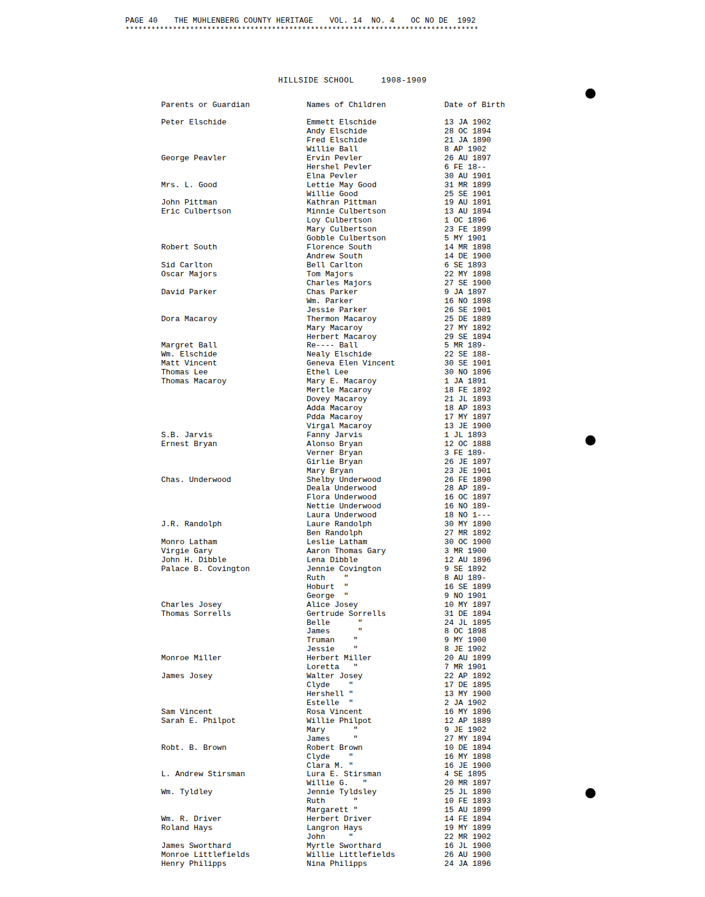PAGE 40 THE MUHLENBERG COUNTY HERITAGE VOL. 14 NO. 4 OC NO DE 1992
**********************************************************************************
HILLSIDE SCHOOL1908-1909
| Parents or Guardian | Names of Children | Date of Birth |
| --- | --- | --- |
| Peter Elschide | Emmett Elschide | 13 JA 1902 |
| | Andy Elschide | 28 OC 1894 |
| | Fred Elschide | 21 JA 1890 |
| | Willie Ball | 8 AP 1902 |
| George Peavler | Ervin Pevler | 26 AU 1897 |
| | Hershel Pevler | 6 FE 18-- |
| | Elna Pevler | 30 AU 1901 |
| Mrs. L. Good | Lettie May Good | 31 MR 1899 |
| | Willie Good | 25 SE 1901 |
| John Pittman | Kathran Pittman | 19 AU 1891 |
| Eric Culbertson | Minnie Culbertson | 13 AU 1894 |
| | Loy Culbertson | 1 OC 1896 |
| | Mary Culbertson | 23 FE 1899 |
| | Gobble Culbertson | 5 MY 1901 |
| Robert South | Florence South | 14 MR 1898 |
| | Andrew South | 14 DE 1900 |
| Sid Carlton | Bell Carlton | 6 SE 1893 |
| Oscar Majors | Tom Majors | 22 MY 1898 |
| | Charles Majors | 27 SE 1900 |
| David Parker | Chas Parker | 9 JA 1897 |
| | Wm. Parker | 16 NO 1898 |
| | Jessie Parker | 26 SE 1901 |
| Dora Macaroy | Thermon Macaroy | 25 DE 1889 |
| | Mary Macaroy | 27 MY 1892 |
| | Herbert Macaroy | 29 SE 1894 |
| Margret Ball | Re---- Ball | 5 MR 189- |
| Wm. Elschide | Nealy Elschide | 22 SE 188- |
| Matt Vincent | Geneva Elen Vincent | 30 SE 1901 |
| Thomas Lee | Ethel Lee | 30 NO 1896 |
| Thomas Macaroy | Mary E. Macaroy | 1 JA 1891 |
| | Mertle Macaroy | 18 FE 1892 |
| | Dovey Macaroy | 21 JL 1893 |
| | Adda Macaroy | 18 AP 1893 |
| | Pdda Macaroy | 17 MY 1897 |
| | Virgal Macaroy | 13 JE 1900 |
| S.B. Jarvis | Fanny Jarvis | 1 JL 1893 |
| Ernest Bryan | Alonso Bryan | 12 OC 1888 |
| | Verner Bryan | 3 FE 189- |
| | Girlie Bryan | 26 JE 1897 |
| | Mary Bryan | 23 JE 1901 |
| Chas. Underwood | Shelby Underwood | 26 FE 1890 |
| | Deala Underwood | 28 AP 189- |
| | Flora Underwood | 16 OC 1897 |
| | Nettie Underwood | 16 NO 189- |
| | Laura Underwood | 18 NO 1--- |
| J.R. Randolph | Laure Randolph | 30 MY 1890 |
| | Ben Randolph | 27 MR 1892 |
| Monro Latham | Leslie Latham | 30 OC 1900 |
| Virgie Gary | Aaron Thomas Gary | 3 MR 1900 |
| John H. Dibble | Lena Dibble | 12 AU 1896 |
| Palace B. Covington | Jennie Covington | 9 SE 1892 |
| | Ruth " | 8 AU 189- |
| | Hoburt " | 16 SE 1899 |
| | George " | 9 NO 1901 |
| Charles Josey | Alice Josey | 10 MY 1897 |
| Thomas Sorrells | Gertrude Sorrells | 31 DE 1894 |
| | Belle " | 24 JL 1895 |
| | James " | 8 OC 1898 |
| | Truman " | 9 MY 1900 |
| | Jessie " | 8 JE 1902 |
| Monroe Miller | Herbert Miller | 20 AU 1899 |
| | Loretta " | 7 MR 1901 |
| James Josey | Walter Josey | 22 AP 1892 |
| | Clyde " | 17 DE 1895 |
| | Hershell " | 13 MY 1900 |
| | Estelle " | 2 JA 1902 |
| Sam Vincent | Rosa Vincent | 16 MY 1896 |
| Sarah E. Philpot | Willie Philpot | 12 AP 1889 |
| | Mary " | 9 JE 1902 |
| | James " | 27 MY 1894 |
| Robt. B. Brown | Robert Brown | 10 DE 1894 |
| | Clyde " | 16 MY 1898 |
| | Clara M. " | 16 JE 1900 |
| L. Andrew Stirsman | Lura E. Stirsman | 4 SE 1895 |
| | Willie G. " | 20 MR 1897 |
| Wm. Tyldley | Jennie Tyldsley | 25 JL 1890 |
| | Ruth " | 10 FE 1893 |
| | Margarett " | 15 AU 1899 |
| Wm. R. Driver | Herbert Driver | 14 FE 1894 |
| Roland Hays | Langron Hays | 19 MY 1899 |
| | John " | 22 MR 1902 |
| James Sworthard | Myrtle Sworthard | 16 JL 1900 |
| Monroe Littlefields | Willie Littlefields | 26 AU 1900 |
| Henry Philipps | Nina Philipps | 24 JA 1896 |